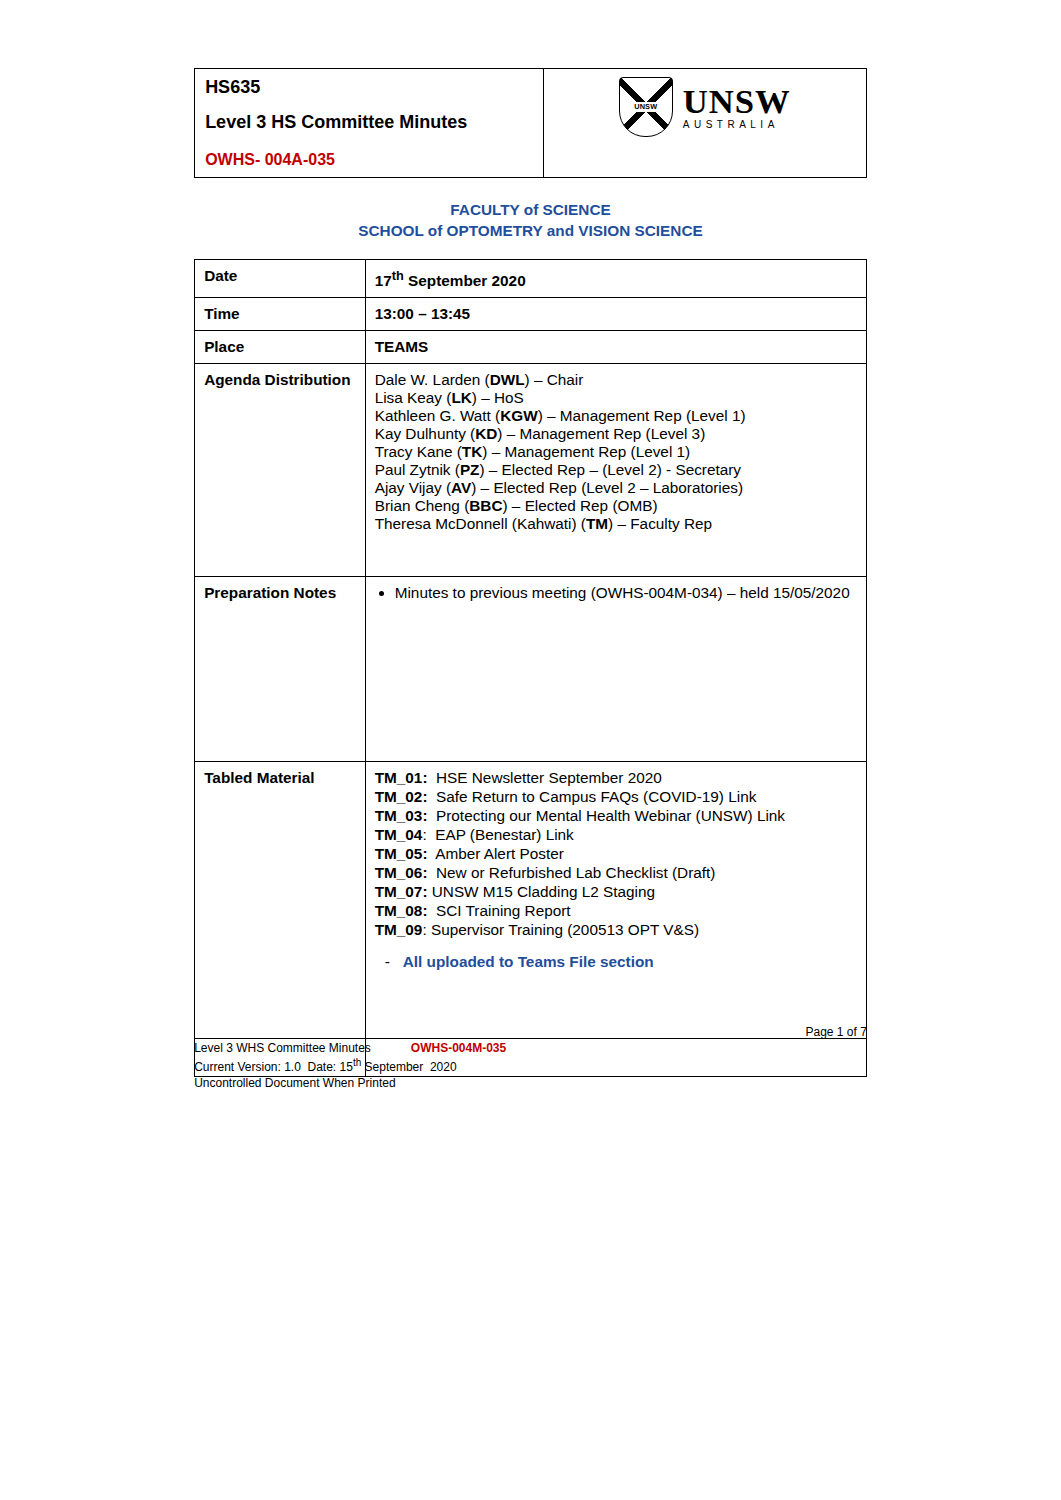| HS635 Level 3 HS Committee Minutes OWHS- 004A-035 | UNSW UNSW AUSTRALIA |
FACULTY of SCIENCE
SCHOOL of OPTOMETRY and VISION SCIENCE
| Date | 17 th September 2020 |
| Time | 13:00 – 13:45 |
| Place | TEAMS |
| Agenda Distribution | Dale W. Larden ( DWL ) – Chair Lisa Keay ( LK ) – HoS Kathleen G. Watt ( KGW ) – Management Rep (Level 1) Kay Dulhunty ( KD ) – Management Rep (Level 3) Tracy Kane ( TK ) – Management Rep (Level 1) Paul Zytnik ( PZ ) – Elected Rep – (Level 2) - Secretary Ajay Vijay ( AV ) – Elected Rep (Level 2 – Laboratories) Brian Cheng ( BBC ) – Elected Rep (OMB) Theresa McDonnell (Kahwati) ( TM ) – Faculty Rep |
| Preparation Notes | Minutes to previous meeting (OWHS-004M-034) – held 15/05/2020 |
| Tabled Material | TM_01: HSE Newsletter September 2020 TM_02: Safe Return to Campus FAQs (COVID-19) Link TM_03: Protecting our Mental Health Webinar (UNSW) Link TM_04 : EAP (Benestar) Link TM_05: Amber Alert Poster TM_06: New or Refurbished Lab Checklist (Draft) TM_07: UNSW M15 Cladding L2 Staging TM_08: SCI Training Report TM_09 : Supervisor Training (200513 OPT V&S) All uploaded to Teams File section |
Page 1 of 7
Level 3 WHS Committee Minutes
OWHS-004M-035
Current Version: 1.0 Date: 15th September 2020
Uncontrolled Document When Printed